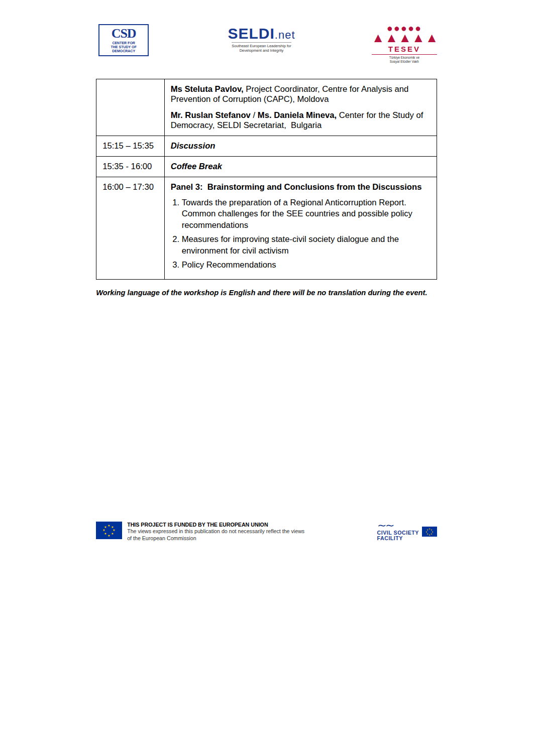CSD
CENTER FOR
THE STUDY OF
DEMOCRACY
SELDI.net
Southeast European Leadership for
Development and Integrity
●●●●●
▲▲▲▲▲
TESEV
Türkiye Ekonomik ve
Sosyal Etüdler Vakfı
| | Ms Steluta Pavlov, Project Coordinator, Centre for Analysis and Prevention of Corruption (CAPC), Moldova Mr. Ruslan Stefanov / Ms. Daniela Mineva, Center for the Study of Democracy, SELDI Secretariat, Bulgaria |
| 15:15 – 15:35 | Discussion |
| 15:35 - 16:00 | Coffee Break |
| 16:00 – 17:30 | Panel 3: Brainstorming and Conclusions from the Discussions Towards the preparation of a Regional Anticorruption Report. Common challenges for the SEE countries and possible policy recommendations Measures for improving state-civil society dialogue and the environment for civil activism Policy Recommendations |
Working language of the workshop is English and there will be no translation during the event.
★ ★ ★ ★ ★ ★ ★ ★
THIS PROJECT IS FUNDED BY THE EUROPEAN UNION
The views expressed in this publication do not necessarily reflect the views
of the European Commission
∼∼
CIVIL SOCIETY
FACILITY
★ ★ ★ ★ ★ ★ ★ ★